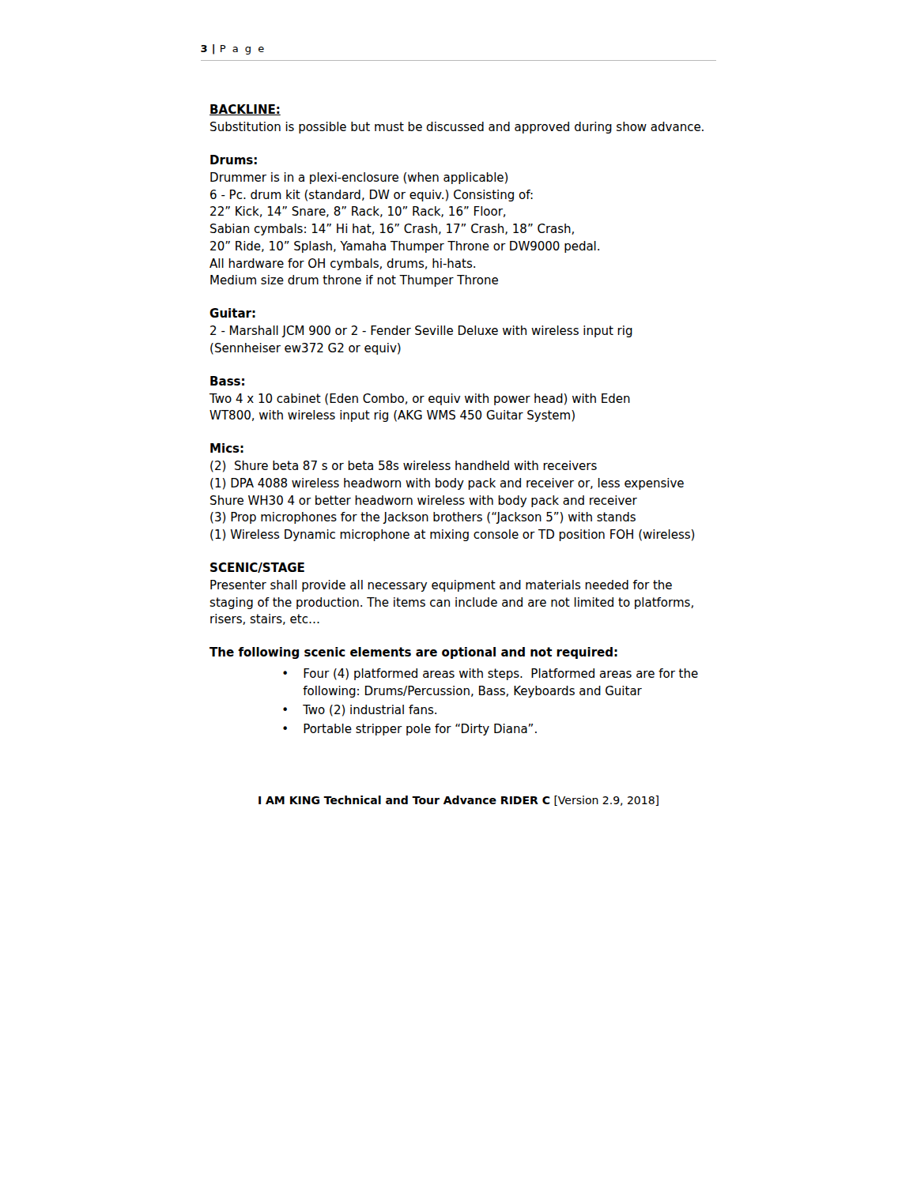3 | P a g e
BACKLINE:
Substitution is possible but must be discussed and approved during show advance.
Drums:
Drummer is in a plexi-enclosure (when applicable)
6 - Pc. drum kit (standard, DW or equiv.) Consisting of:
22” Kick, 14” Snare, 8” Rack, 10” Rack, 16” Floor,
Sabian cymbals: 14” Hi hat, 16” Crash, 17” Crash, 18” Crash,
20” Ride, 10” Splash, Yamaha Thumper Throne or DW9000 pedal.
All hardware for OH cymbals, drums, hi-hats.
Medium size drum throne if not Thumper Throne
Guitar:
2 - Marshall JCM 900 or 2 - Fender Seville Deluxe with wireless input rig
(Sennheiser ew372 G2 or equiv)
Bass:
Two 4 x 10 cabinet (Eden Combo, or equiv with power head) with Eden
WT800, with wireless input rig (AKG WMS 450 Guitar System)
Mics:
(2) Shure beta 87 s or beta 58s wireless handheld with receivers
(1) DPA 4088 wireless headworn with body pack and receiver or, less expensive
Shure WH30 4 or better headworn wireless with body pack and receiver
(3) Prop microphones for the Jackson brothers (“Jackson 5”) with stands
(1) Wireless Dynamic microphone at mixing console or TD position FOH (wireless)
SCENIC/STAGE
Presenter shall provide all necessary equipment and materials needed for the
staging of the production. The items can include and are not limited to platforms,
risers, stairs, etc…
The following scenic elements are optional and not required:
Four (4) platformed areas with steps. Platformed areas are for the following: Drums/Percussion, Bass, Keyboards and Guitar
Two (2) industrial fans.
Portable stripper pole for “Dirty Diana”.
I AM KING Technical and Tour Advance RIDER C [Version 2.9, 2018]